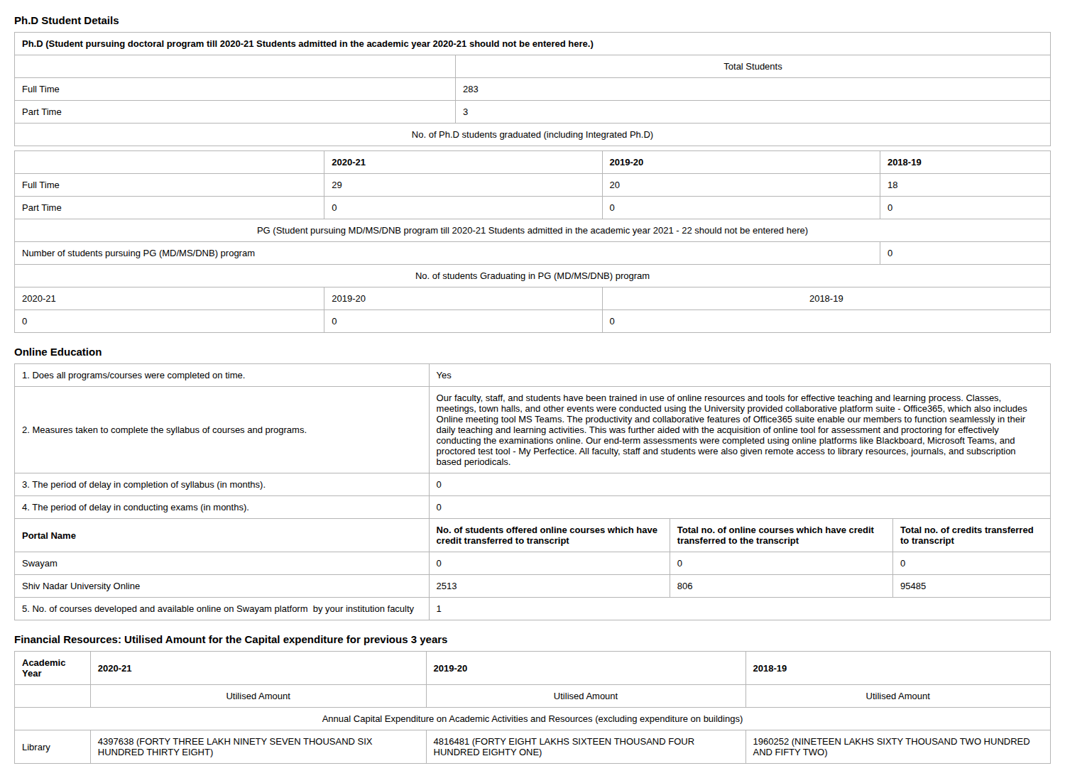Ph.D Student Details
| Ph.D (Student pursuing doctoral program till 2020-21 Students admitted in the academic year 2020-21 should not be entered here.) |
| --- |
| | Total Students |
| Full Time | 283 |
| Part Time | 3 |
| No. of Ph.D students graduated (including Integrated Ph.D) |
| | 2020-21 | 2019-20 | 2018-19 |
| --- | --- | --- | --- |
| Full Time | 29 | 20 | 18 |
| Part Time | 0 | 0 | 0 |
| PG (Student pursuing MD/MS/DNB program till 2020-21 Students admitted in the academic year 2021 - 22 should not be entered here) |
| Number of students pursuing PG (MD/MS/DNB) program | 0 |
| No. of students Graduating in PG (MD/MS/DNB) program |
| 2020-21 | 2019-20 | 2018-19 |
| 0 | 0 | 0 |
Online Education
| 1. Does all programs/courses were completed on time. | Yes |
| 2. Measures taken to complete the syllabus of courses and programs. | Our faculty, staff, and students have been trained in use of online resources and tools for effective teaching and learning process. Classes, meetings, town halls, and other events were conducted using the University provided collaborative platform suite - Office365, which also includes Online meeting tool MS Teams. The productivity and collaborative features of Office365 suite enable our members to function seamlessly in their daily teaching and learning activities. This was further aided with the acquisition of online tool for assessment and proctoring for effectively conducting the examinations online. Our end-term assessments were completed using online platforms like Blackboard, Microsoft Teams, and proctored test tool - My Perfectice. All faculty, staff and students were also given remote access to library resources, journals, and subscription based periodicals. |
| 3. The period of delay in completion of syllabus (in months). | 0 |
| 4. The period of delay in conducting exams (in months). | 0 |
| Portal Name | No. of students offered online courses which have credit transferred to transcript | Total no. of online courses which have credit transferred to the transcript | Total no. of credits transferred to transcript |
| Swayam | 0 | 0 | 0 |
| Shiv Nadar University Online | 2513 | 806 | 95485 |
| 5. No. of courses developed and available online on Swayam platform by your institution faculty | 1 |
Financial Resources: Utilised Amount for the Capital expenditure for previous 3 years
| Academic Year | 2020-21 | 2019-20 | 2018-19 |
| --- | --- | --- | --- |
| | Utilised Amount | Utilised Amount | Utilised Amount |
| Annual Capital Expenditure on Academic Activities and Resources (excluding expenditure on buildings) |
| Library | 4397638 (FORTY THREE LAKH NINETY SEVEN THOUSAND SIX HUNDRED THIRTY EIGHT) | 4816481 (FORTY EIGHT LAKHS SIXTEEN THOUSAND FOUR HUNDRED EIGHTY ONE) | 1960252 (NINETEEN LAKHS SIXTY THOUSAND TWO HUNDRED AND FIFTY TWO) |